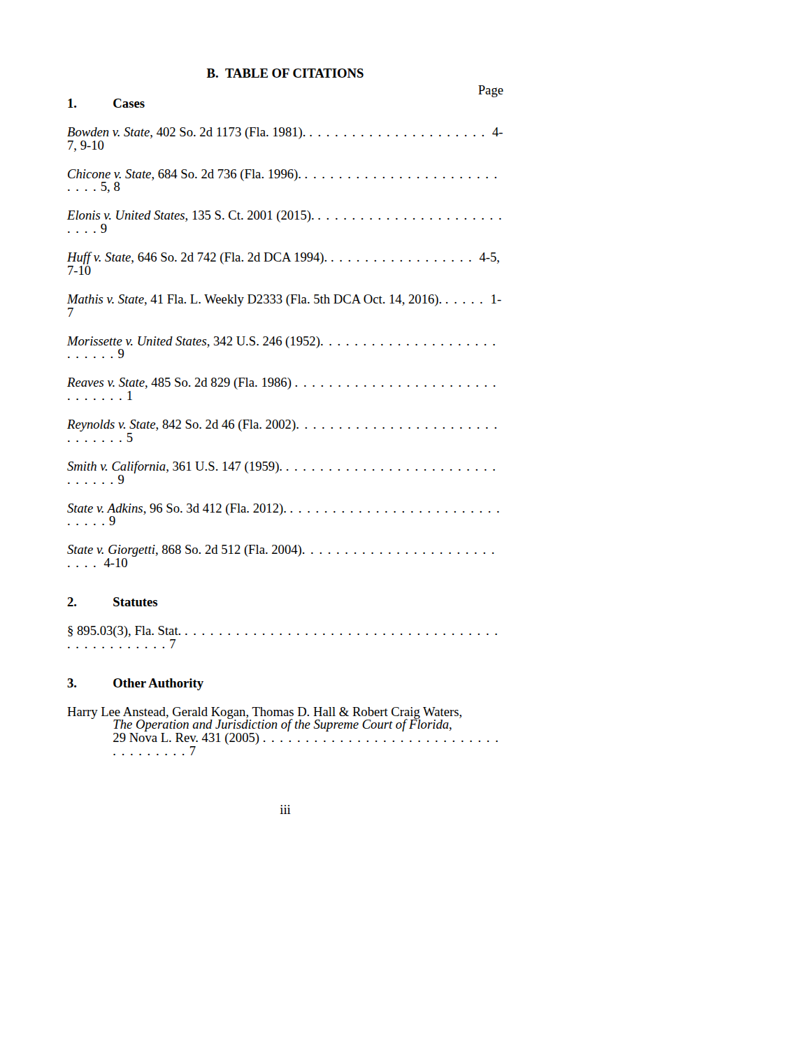B. TABLE OF CITATIONS
Page
1. Cases
Bowden v. State, 402 So. 2d 1173 (Fla. 1981). . . . . . . . . . . . . . . . . . . . . . 4-7, 9-10
Chicone v. State, 684 So. 2d 736 (Fla. 1996). . . . . . . . . . . . . . . . . . . . . . . . . . . . 5, 8
Elonis v. United States, 135 S. Ct. 2001 (2015). . . . . . . . . . . . . . . . . . . . . . . . . . . 9
Huff v. State, 646 So. 2d 742 (Fla. 2d DCA 1994). . . . . . . . . . . . . . . . . . 4-5, 7-10
Mathis v. State, 41 Fla. L. Weekly D2333 (Fla. 5th DCA Oct. 14, 2016). . . . . . 1-7
Morissette v. United States, 342 U.S. 246 (1952). . . . . . . . . . . . . . . . . . . . . . . . . . . 9
Reaves v. State, 485 So. 2d 829 (Fla. 1986) . . . . . . . . . . . . . . . . . . . . . . . . . . . . . . . 1
Reynolds v. State, 842 So. 2d 46 (Fla. 2002). . . . . . . . . . . . . . . . . . . . . . . . . . . . . . . 5
Smith v. California, 361 U.S. 147 (1959). . . . . . . . . . . . . . . . . . . . . . . . . . . . . . . . 9
State v. Adkins, 96 So. 3d 412 (Fla. 2012). . . . . . . . . . . . . . . . . . . . . . . . . . . . . . . 9
State v. Giorgetti, 868 So. 2d 512 (Fla. 2004). . . . . . . . . . . . . . . . . . . . . . . . . . . 4-10
2. Statutes
§ 895.03(3), Fla. Stat. . . . . . . . . . . . . . . . . . . . . . . . . . . . . . . . . . . . . . . . . . . . . . . . . . 7
3. Other Authority
Harry Lee Anstead, Gerald Kogan, Thomas D. Hall & Robert Craig Waters, The Operation and Jurisdiction of the Supreme Court of Florida, 29 Nova L. Rev. 431 (2005) . . . . . . . . . . . . . . . . . . . . . . . . . . . . . . . . . . . . . 7
iii